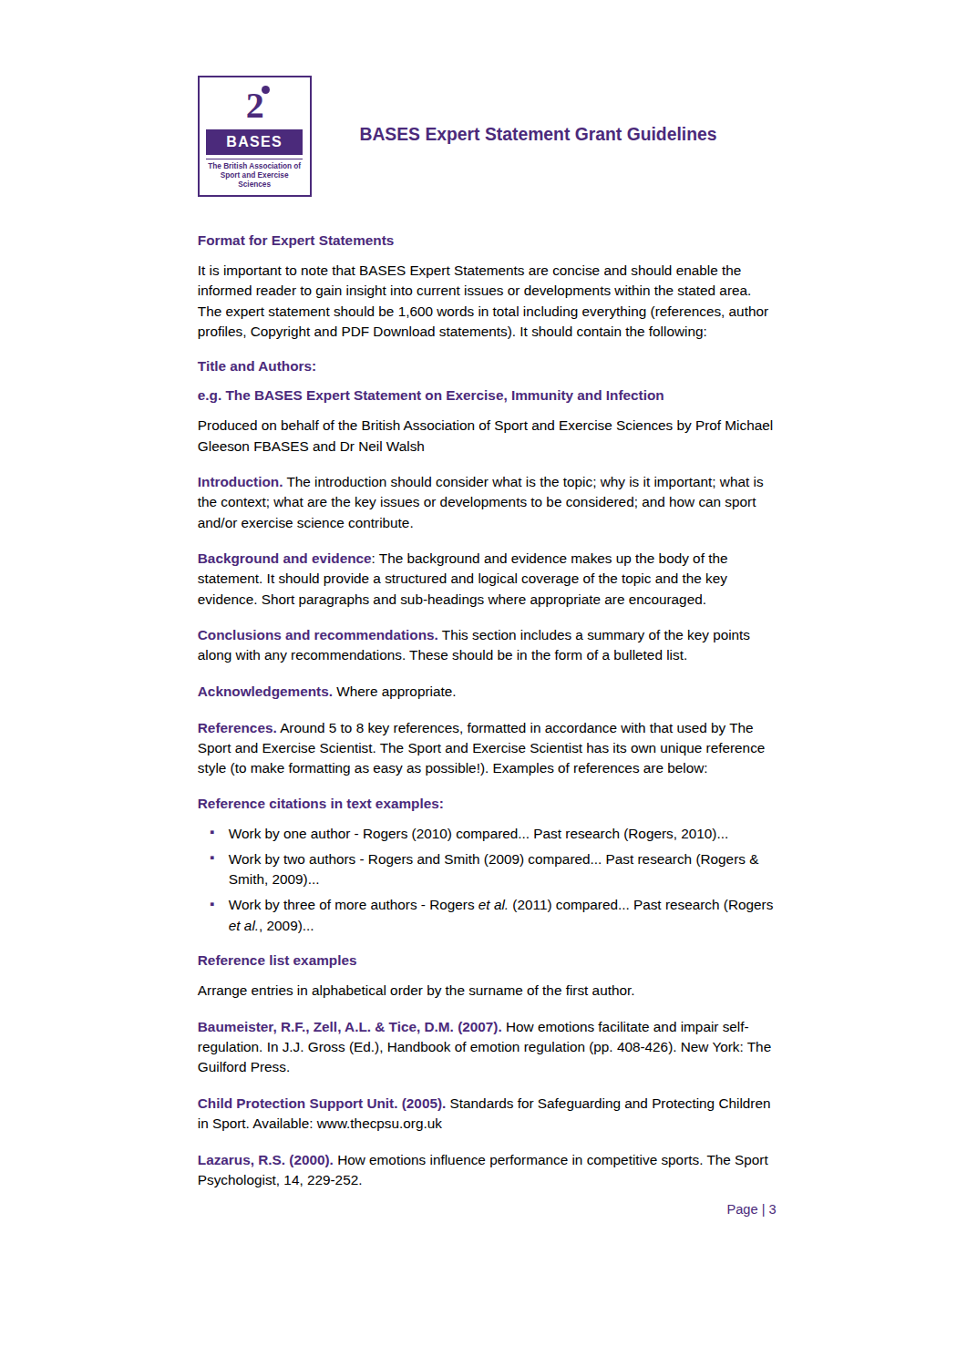2
BASES
The British Association of
Sport and Exercise Sciences
BASES Expert Statement Grant Guidelines
Format for Expert Statements
It is important to note that BASES Expert Statements are concise and should enable the informed reader to gain insight into current issues or developments within the stated area. The expert statement should be 1,600 words in total including everything (references, author profiles, Copyright and PDF Download statements). It should contain the following:
Title and Authors:
e.g. The BASES Expert Statement on Exercise, Immunity and Infection
Produced on behalf of the British Association of Sport and Exercise Sciences by Prof Michael Gleeson FBASES and Dr Neil Walsh
Introduction. The introduction should consider what is the topic; why is it important; what is the context; what are the key issues or developments to be considered; and how can sport and/or exercise science contribute.
Background and evidence: The background and evidence makes up the body of the statement. It should provide a structured and logical coverage of the topic and the key evidence. Short paragraphs and sub-headings where appropriate are encouraged.
Conclusions and recommendations. This section includes a summary of the key points along with any recommendations. These should be in the form of a bulleted list.
Acknowledgements. Where appropriate.
References. Around 5 to 8 key references, formatted in accordance with that used by The Sport and Exercise Scientist. The Sport and Exercise Scientist has its own unique reference style (to make formatting as easy as possible!). Examples of references are below:
Reference citations in text examples:
Work by one author - Rogers (2010) compared... Past research (Rogers, 2010)...
Work by two authors - Rogers and Smith (2009) compared... Past research (Rogers & Smith, 2009)...
Work by three of more authors - Rogers et al. (2011) compared... Past research (Rogers et al., 2009)...
Reference list examples
Arrange entries in alphabetical order by the surname of the first author.
Baumeister, R.F., Zell, A.L. & Tice, D.M. (2007). How emotions facilitate and impair self-regulation. In J.J. Gross (Ed.), Handbook of emotion regulation (pp. 408-426). New York: The Guilford Press.
Child Protection Support Unit. (2005). Standards for Safeguarding and Protecting Children in Sport. Available: www.thecpsu.org.uk
Lazarus, R.S. (2000). How emotions influence performance in competitive sports. The Sport Psychologist, 14, 229-252.
Page | 3